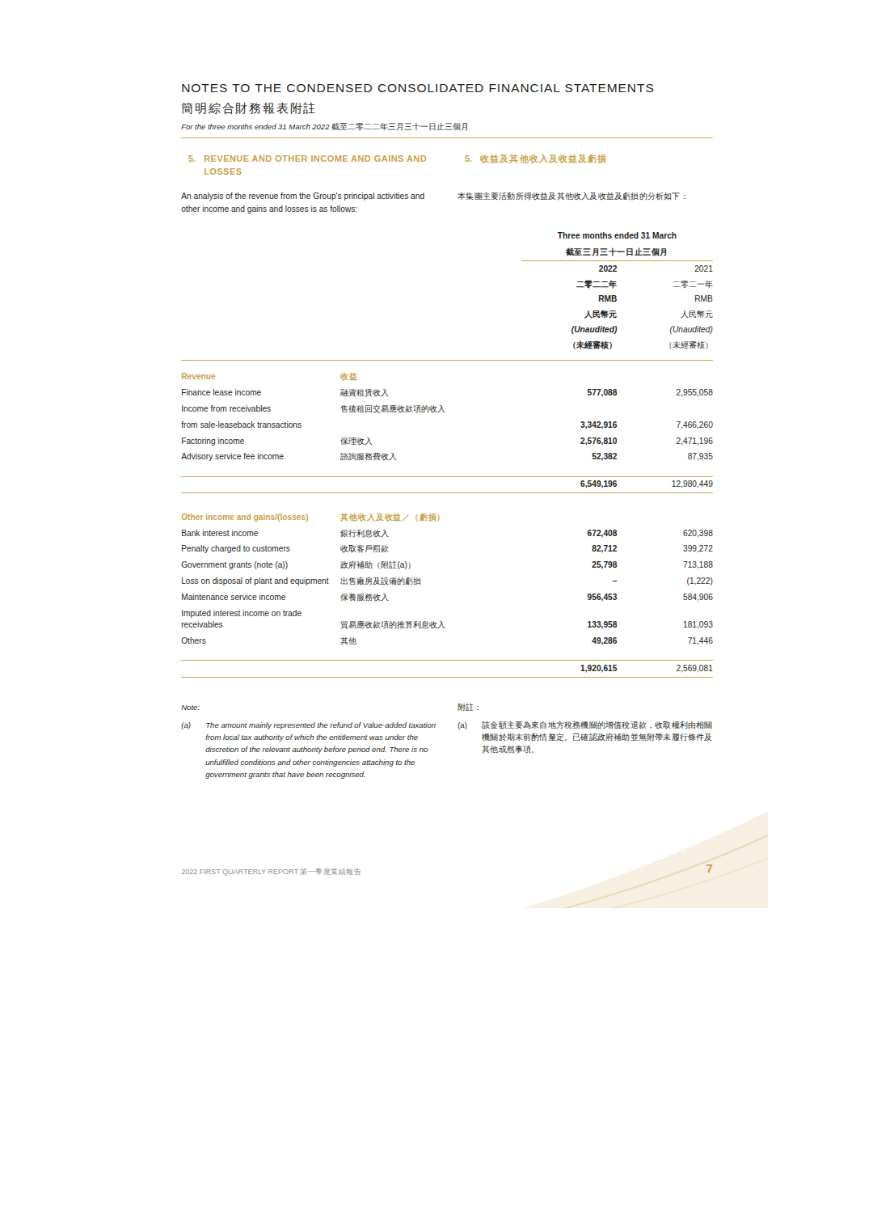NOTES TO THE CONDENSED CONSOLIDATED FINANCIAL STATEMENTS
簡明綜合財務報表附註
For the three months ended 31 March 2022 截至二零二二年三月三十一日止三個月
5.
REVENUE AND OTHER INCOME AND GAINS AND LOSSES
5.
收益及其他收入及收益及虧損
An analysis of the revenue from the Group's principal activities and other income and gains and losses is as follows:
本集團主要活動所得收益及其他收入及收益及虧損的分析如下：
| | Three months ended 31 March |
| | 截至三月三十一日止三個月 |
| | 2022 | 2021 |
| | 二零二二年 | 二零二一年 |
| | RMB | RMB |
| | 人民幣元 | 人民幣元 |
| | (Unaudited) | (Unaudited) |
| | （未經審核） | （未經審核） |
| Revenue | 收益 | | | |
| Finance lease income | 融資租賃收入 | | 577,088 | 2,955,058 |
| Income from receivables | 售後租回交易應收款項的收入 | | | |
| from sale-leaseback transactions | | | 3,342,916 | 7,466,260 |
| Factoring income | 保理收入 | | 2,576,810 | 2,471,196 |
| Advisory service fee income | 諮詢服務費收入 | | 52,382 | 87,935 |
| | | | 6,549,196 | 12,980,449 |
| Other income and gains/(losses) | 其他收入及收益／（虧損） | | | |
| Bank interest income | 銀行利息收入 | | 672,408 | 620,398 |
| Penalty charged to customers | 收取客戶罰款 | | 82,712 | 399,272 |
| Government grants (note (a)) | 政府補助（附註(a)） | | 25,798 | 713,188 |
| Loss on disposal of plant and equipment | 出售廠房及設備的虧損 | | – | (1,222) |
| Maintenance service income | 保養服務收入 | | 956,453 | 584,906 |
| Imputed interest income on trade receivables | 貿易應收款項的推算利息收入 | | 133,958 | 181,093 |
| Others | 其他 | | 49,286 | 71,446 |
| | | | 1,920,615 | 2,569,081 |
Note:
(a)
The amount mainly represented the refund of Value-added taxation from local tax authority of which the entitlement was under the discretion of the relevant authority before period end. There is no unfulfilled conditions and other contingencies attaching to the government grants that have been recognised.
附註：
(a)
該金額主要為來自地方稅務機關的增值稅退款，收取權利由相關機關於期末前酌情釐定。已確認政府補助並無附帶未履行條件及其他或然事項。
2022 FIRST QUARTERLY REPORT 第一季度業績報告
7